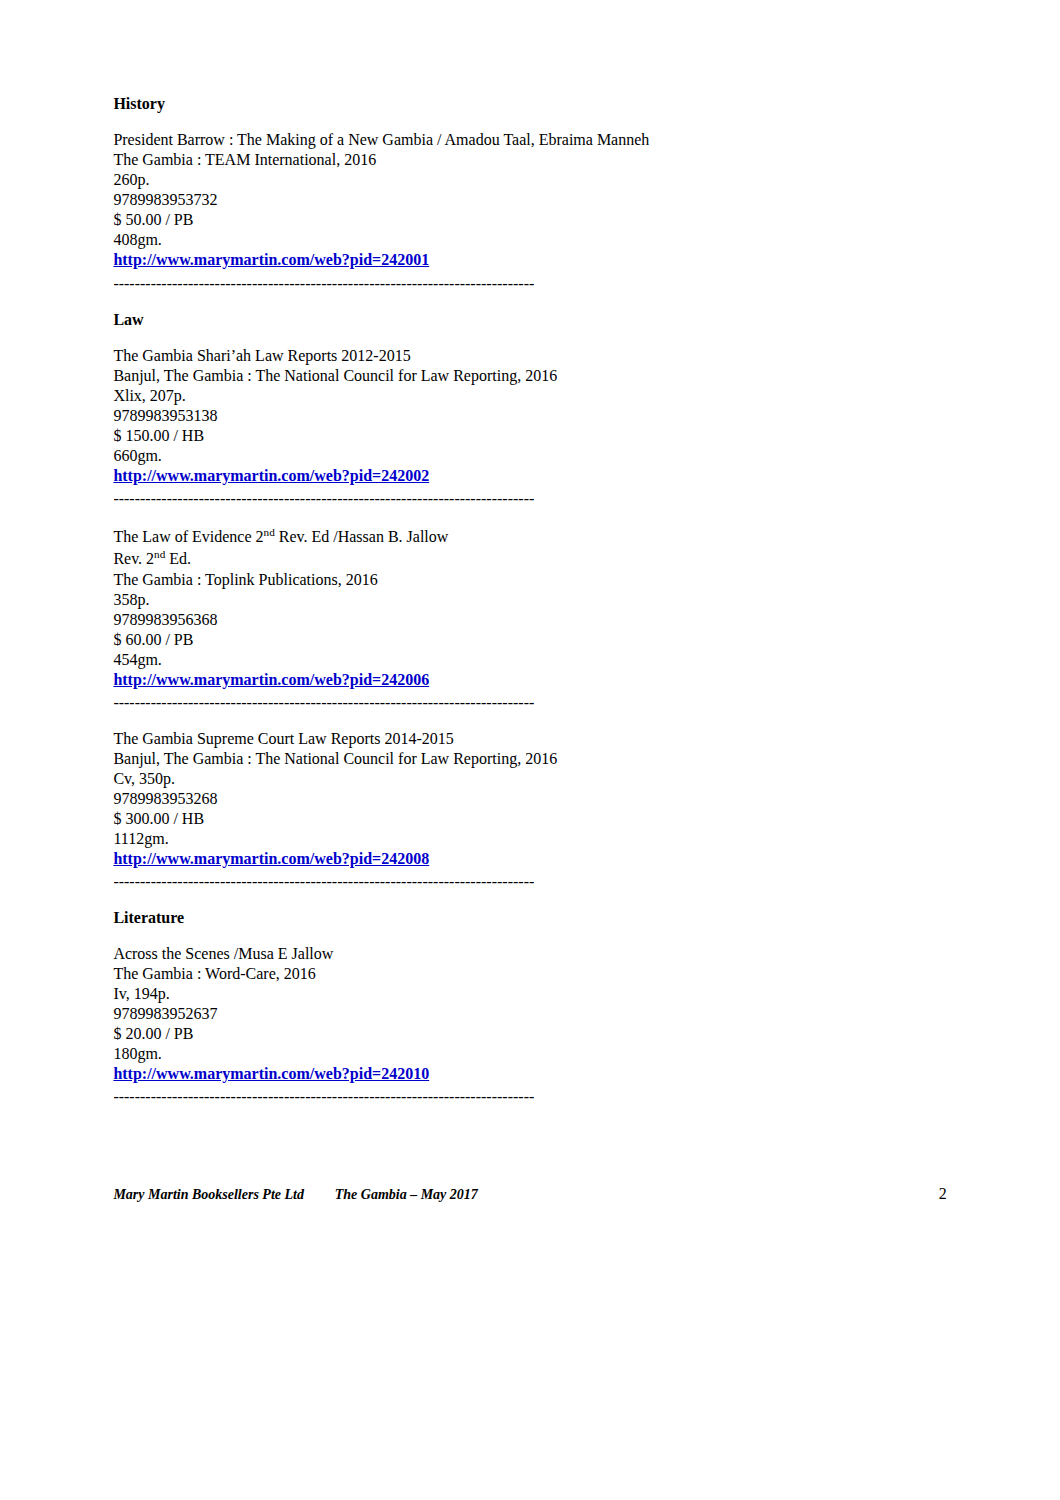History
President Barrow : The Making of a New Gambia / Amadou Taal, Ebraima Manneh
The Gambia : TEAM International, 2016
260p.
9789983953732
$ 50.00 / PB
408gm.
http://www.marymartin.com/web?pid=242001
-------------------------------------------------------------------------------
Law
The Gambia Shari’ah Law Reports 2012-2015
Banjul, The Gambia : The National Council for Law Reporting, 2016
Xlix, 207p.
9789983953138
$ 150.00 / HB
660gm.
http://www.marymartin.com/web?pid=242002
-------------------------------------------------------------------------------
The Law of Evidence 2nd Rev. Ed /Hassan B. Jallow
Rev. 2nd Ed.
The Gambia : Toplink Publications, 2016
358p.
9789983956368
$ 60.00 / PB
454gm.
http://www.marymartin.com/web?pid=242006
-------------------------------------------------------------------------------
The Gambia Supreme Court Law Reports 2014-2015
Banjul, The Gambia : The National Council for Law Reporting, 2016
Cv, 350p.
9789983953268
$ 300.00 / HB
1112gm.
http://www.marymartin.com/web?pid=242008
-------------------------------------------------------------------------------
Literature
Across the Scenes /Musa E Jallow
The Gambia : Word-Care, 2016
Iv, 194p.
9789983952637
$ 20.00 / PB
180gm.
http://www.marymartin.com/web?pid=242010
-------------------------------------------------------------------------------
Mary Martin Booksellers Pte Ltd The Gambia – May 2017 2